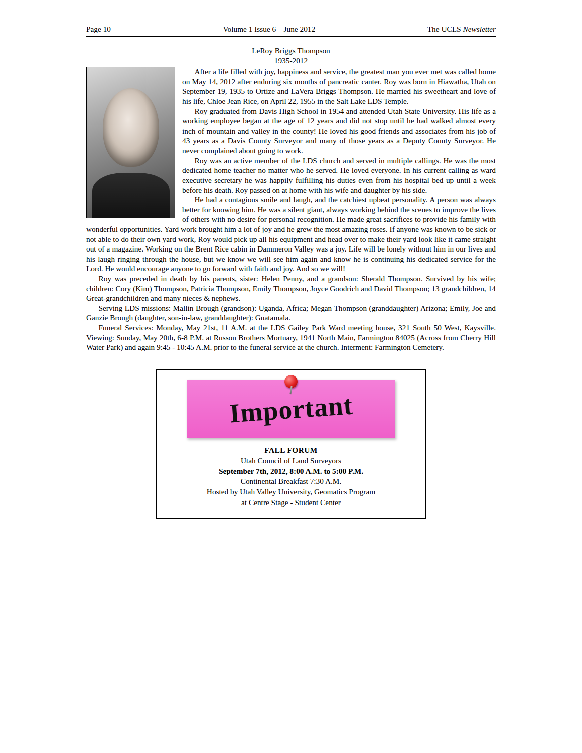Page 10
Volume 1 Issue 6 June 2012
The UCLS Newsletter
LeRoy Briggs Thompson
1935-2012
After a life filled with joy, happiness and service, the greatest man you ever met was called home on May 14, 2012 after enduring six months of pancreatic canter. Roy was born in Hiawatha, Utah on September 19, 1935 to Ortize and LaVera Briggs Thompson. He married his sweetheart and love of his life, Chloe Jean Rice, on April 22, 1955 in the Salt Lake LDS Temple.
Roy graduated from Davis High School in 1954 and attended Utah State University. His life as a working employee began at the age of 12 years and did not stop until he had walked almost every inch of mountain and valley in the county! He loved his good friends and associates from his job of 43 years as a Davis County Surveyor and many of those years as a Deputy County Surveyor. He never complained about going to work.
Roy was an active member of the LDS church and served in multiple callings. He was the most dedicated home teacher no matter who he served. He loved everyone. In his current calling as ward executive secretary he was happily fulfilling his duties even from his hospital bed up until a week before his death. Roy passed on at home with his wife and daughter by his side.
He had a contagious smile and laugh, and the catchiest upbeat personality. A person was always better for knowing him. He was a silent giant, always working behind the scenes to improve the lives of others with no desire for personal recognition. He made great sacrifices to provide his family with wonderful opportunities. Yard work brought him a lot of joy and he grew the most amazing roses. If anyone was known to be sick or not able to do their own yard work, Roy would pick up all his equipment and head over to make their yard look like it came straight out of a magazine. Working on the Brent Rice cabin in Dammeron Valley was a joy. Life will be lonely without him in our lives and his laugh ringing through the house, but we know we will see him again and know he is continuing his dedicated service for the Lord. He would encourage anyone to go forward with faith and joy. And so we will!
Roy was preceded in death by his parents, sister: Helen Penny, and a grandson: Sherald Thompson. Survived by his wife; children: Cory (Kim) Thompson, Patricia Thompson, Emily Thompson, Joyce Goodrich and David Thompson; 13 grandchildren, 14 Great-grandchildren and many nieces & nephews.
Serving LDS missions: Mallin Brough (grandson): Uganda, Africa; Megan Thompson (granddaughter) Arizona; Emily, Joe and Ganzie Brough (daughter, son-in-law, granddaughter): Guatamala.
Funeral Services: Monday, May 21st, 11 A.M. at the LDS Gailey Park Ward meeting house, 321 South 50 West, Kaysville. Viewing: Sunday, May 20th, 6-8 P.M. at Russon Brothers Mortuary, 1941 North Main, Farmington 84025 (Across from Cherry Hill Water Park) and again 9:45 - 10:45 A.M. prior to the funeral service at the church. Interment: Farmington Cemetery.
Important
FALL FORUM
Utah Council of Land Surveyors
September 7th, 2012, 8:00 A.M. to 5:00 P.M.
Continental Breakfast 7:30 A.M.
Hosted by Utah Valley University, Geomatics Program
at Centre Stage - Student Center